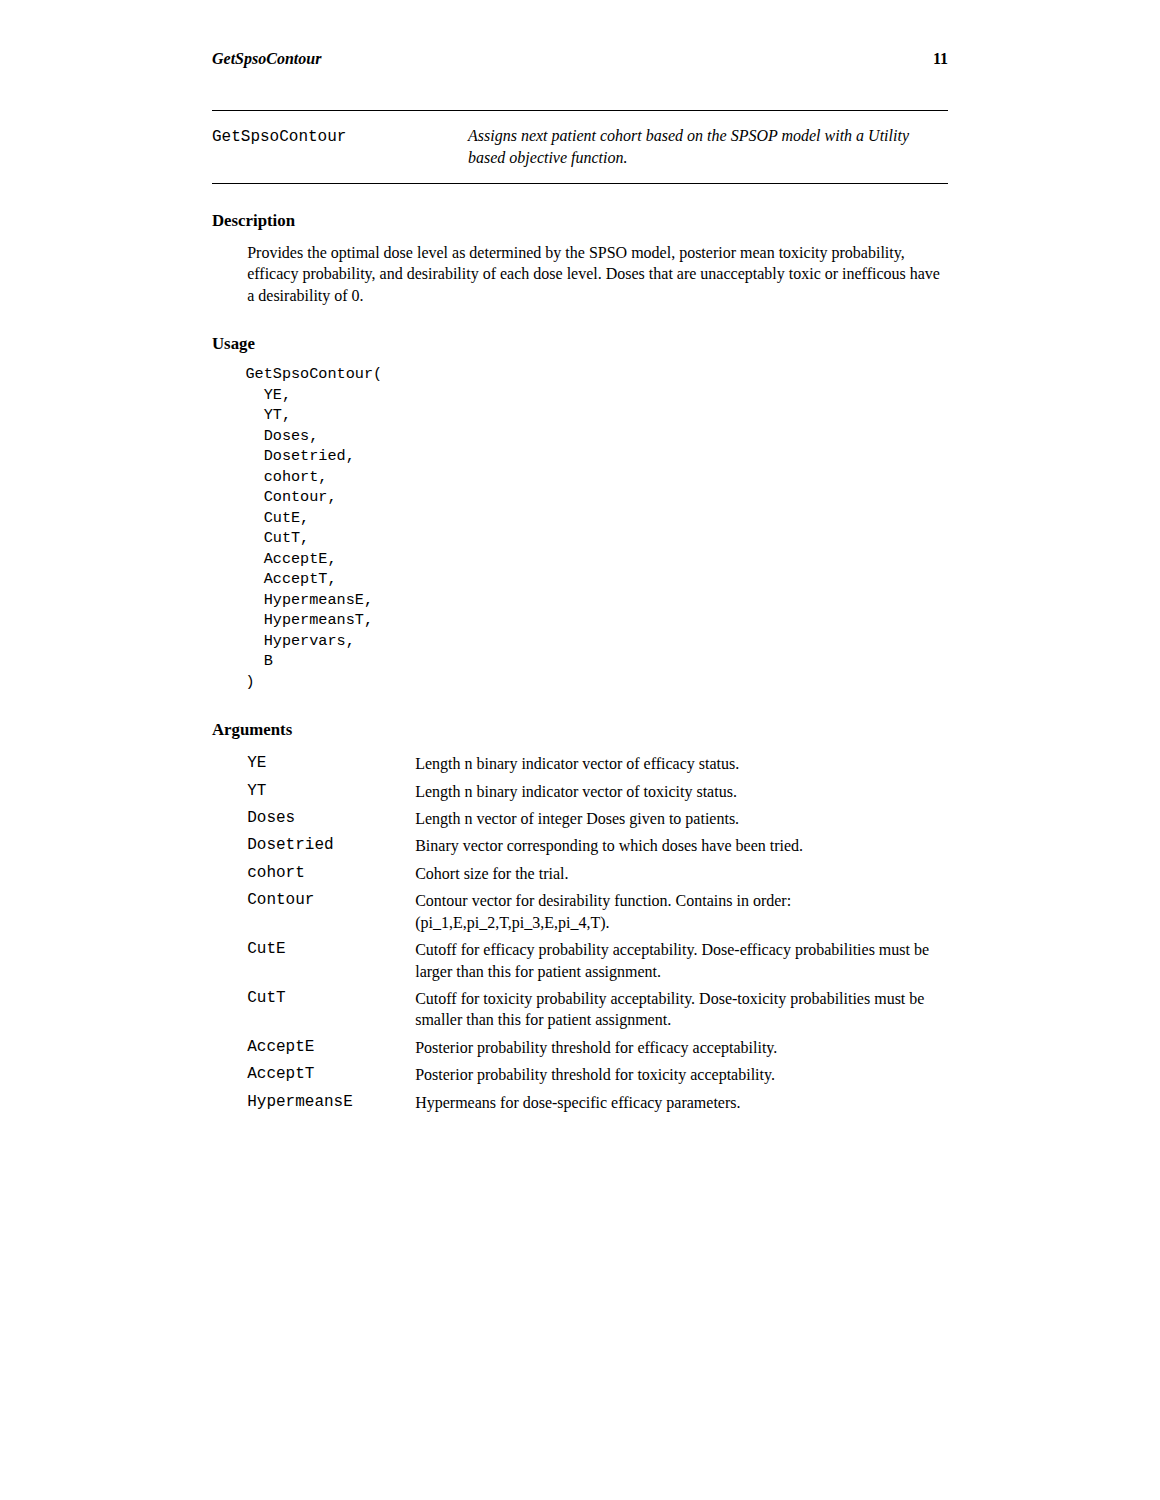GetSpsoContour 11
GetSpsoContour
Assigns next patient cohort based on the SPSOP model with a Utility based objective function.
Description
Provides the optimal dose level as determined by the SPSO model, posterior mean toxicity probability, efficacy probability, and desirability of each dose level. Doses that are unacceptably toxic or inefficous have a desirability of 0.
Usage
GetSpsoContour(
  YE,
  YT,
  Doses,
  Dosetried,
  cohort,
  Contour,
  CutE,
  CutT,
  AcceptE,
  AcceptT,
  HypermeansE,
  HypermeansT,
  Hypervars,
  B
)
Arguments
YE
Length n binary indicator vector of efficacy status.
YT
Length n binary indicator vector of toxicity status.
Doses
Length n vector of integer Doses given to patients.
Dosetried
Binary vector corresponding to which doses have been tried.
cohort
Cohort size for the trial.
Contour
Contour vector for desirability function. Contains in order: (pi_1,E,pi_2,T,pi_3,E,pi_4,T).
CutE
Cutoff for efficacy probability acceptability. Dose-efficacy probabilities must be larger than this for patient assignment.
CutT
Cutoff for toxicity probability acceptability. Dose-toxicity probabilities must be smaller than this for patient assignment.
AcceptE
Posterior probability threshold for efficacy acceptability.
AcceptT
Posterior probability threshold for toxicity acceptability.
HypermeansE
Hypermeans for dose-specific efficacy parameters.